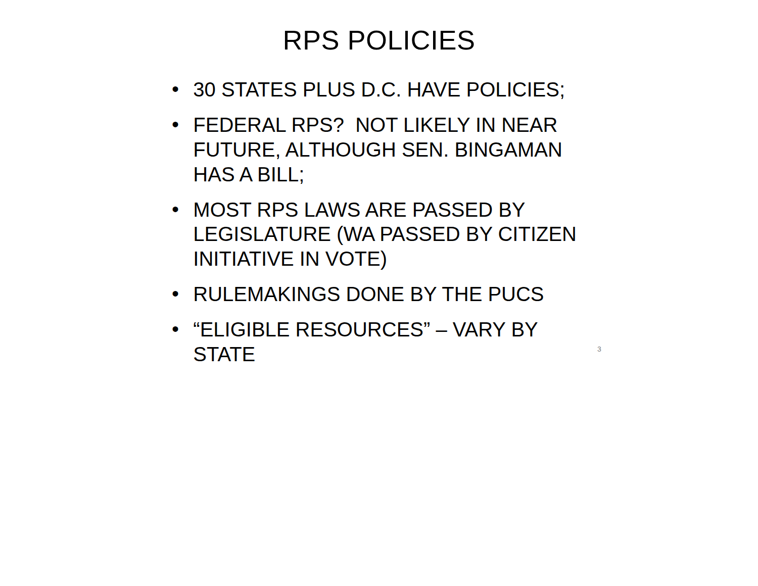RPS POLICIES
30 STATES PLUS D.C. HAVE POLICIES;
FEDERAL RPS? NOT LIKELY IN NEAR FUTURE, ALTHOUGH SEN. BINGAMAN HAS A BILL;
MOST RPS LAWS ARE PASSED BY LEGISLATURE (WA PASSED BY CITIZEN INITIATIVE IN VOTE)
RULEMAKINGS DONE BY THE PUCS
“ELIGIBLE RESOURCES” – VARY BY STATE
REC’S (RENEWABLE ENERGY CREDITS)
3